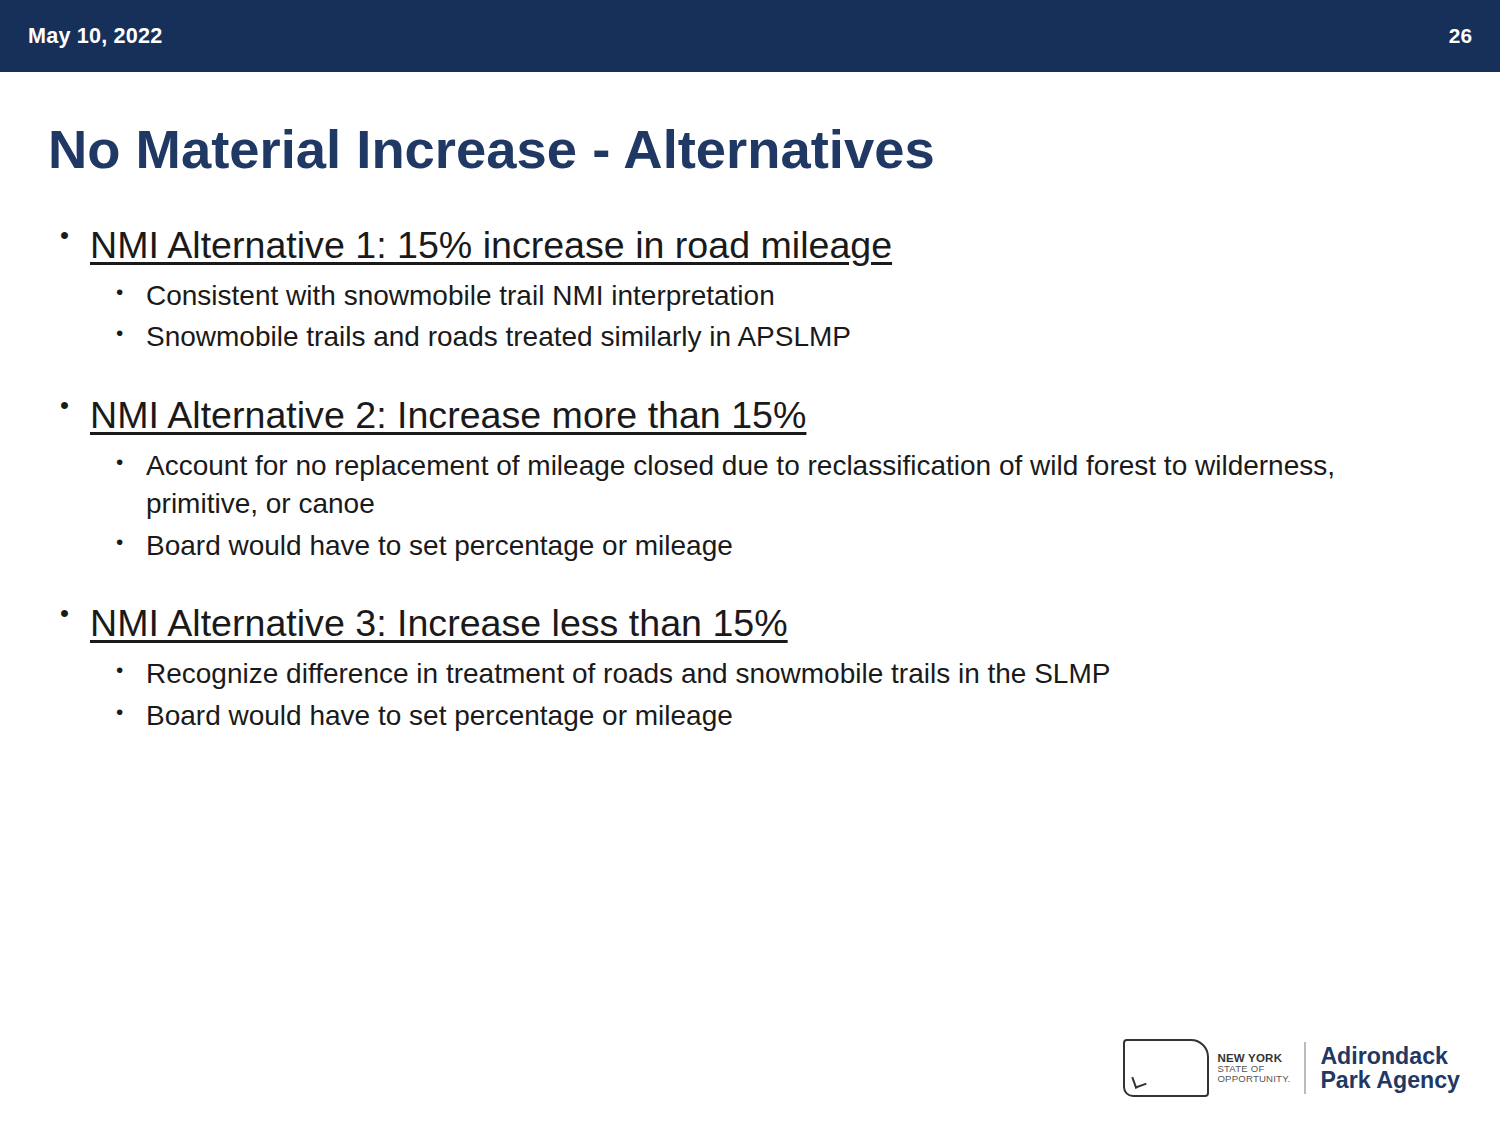May 10, 2022 26
No Material Increase - Alternatives
NMI Alternative 1: 15% increase in road mileage
Consistent with snowmobile trail NMI interpretation
Snowmobile trails and roads treated similarly in APSLMP
NMI Alternative 2: Increase more than 15%
Account for no replacement of mileage closed due to reclassification of wild forest to wilderness, primitive, or canoe
Board would have to set percentage or mileage
NMI Alternative 3: Increase less than 15%
Recognize difference in treatment of roads and snowmobile trails in the SLMP
Board would have to set percentage or mileage
NEW YORK STATE OF
OPPORTUNITY.
Adirondack
Park Agency